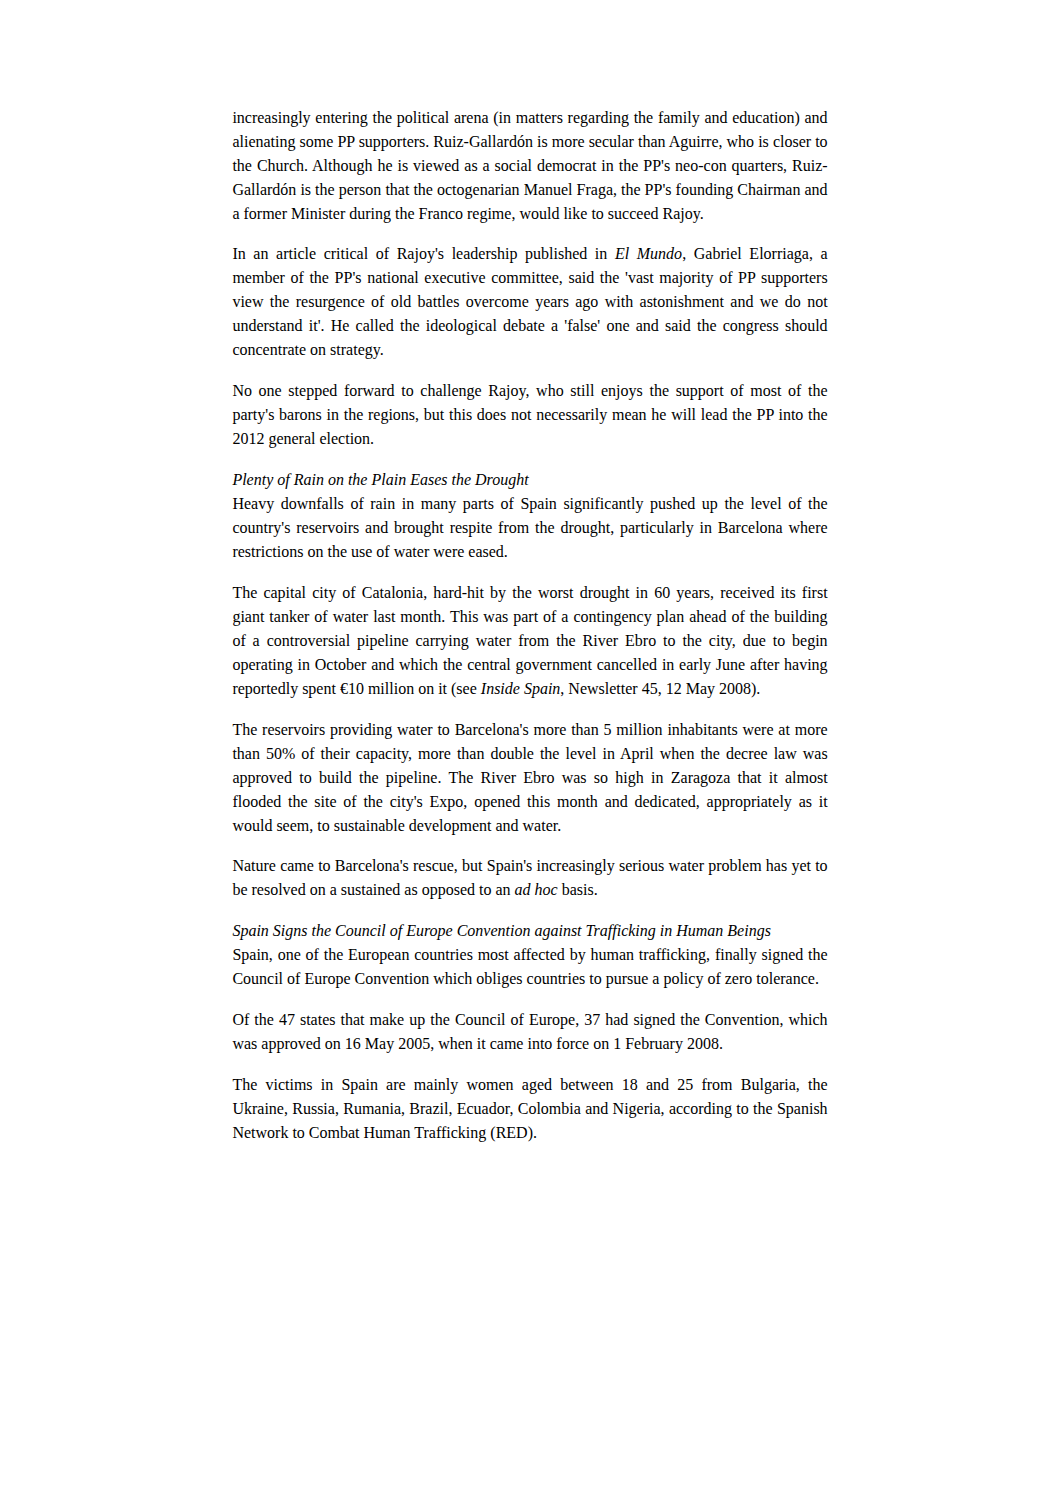increasingly entering the political arena (in matters regarding the family and education) and alienating some PP supporters. Ruiz-Gallardón is more secular than Aguirre, who is closer to the Church. Although he is viewed as a social democrat in the PP's neo-con quarters, Ruiz-Gallardón is the person that the octogenarian Manuel Fraga, the PP's founding Chairman and a former Minister during the Franco regime, would like to succeed Rajoy.
In an article critical of Rajoy's leadership published in El Mundo, Gabriel Elorriaga, a member of the PP's national executive committee, said the 'vast majority of PP supporters view the resurgence of old battles overcome years ago with astonishment and we do not understand it'. He called the ideological debate a 'false' one and said the congress should concentrate on strategy.
No one stepped forward to challenge Rajoy, who still enjoys the support of most of the party's barons in the regions, but this does not necessarily mean he will lead the PP into the 2012 general election.
Plenty of Rain on the Plain Eases the Drought
Heavy downfalls of rain in many parts of Spain significantly pushed up the level of the country's reservoirs and brought respite from the drought, particularly in Barcelona where restrictions on the use of water were eased.
The capital city of Catalonia, hard-hit by the worst drought in 60 years, received its first giant tanker of water last month. This was part of a contingency plan ahead of the building of a controversial pipeline carrying water from the River Ebro to the city, due to begin operating in October and which the central government cancelled in early June after having reportedly spent €10 million on it (see Inside Spain, Newsletter 45, 12 May 2008).
The reservoirs providing water to Barcelona's more than 5 million inhabitants were at more than 50% of their capacity, more than double the level in April when the decree law was approved to build the pipeline. The River Ebro was so high in Zaragoza that it almost flooded the site of the city's Expo, opened this month and dedicated, appropriately as it would seem, to sustainable development and water.
Nature came to Barcelona's rescue, but Spain's increasingly serious water problem has yet to be resolved on a sustained as opposed to an ad hoc basis.
Spain Signs the Council of Europe Convention against Trafficking in Human Beings
Spain, one of the European countries most affected by human trafficking, finally signed the Council of Europe Convention which obliges countries to pursue a policy of zero tolerance.
Of the 47 states that make up the Council of Europe, 37 had signed the Convention, which was approved on 16 May 2005, when it came into force on 1 February 2008.
The victims in Spain are mainly women aged between 18 and 25 from Bulgaria, the Ukraine, Russia, Rumania, Brazil, Ecuador, Colombia and Nigeria, according to the Spanish Network to Combat Human Trafficking (RED).